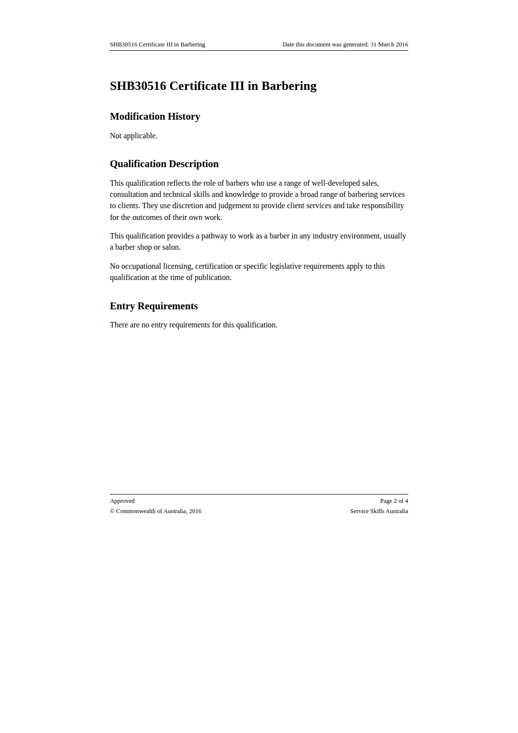SHB30516 Certificate III in Barbering
Date this document was generated: 31 March 2016
SHB30516 Certificate III in Barbering
Modification History
Not applicable.
Qualification Description
This qualification reflects the role of barbers who use a range of well-developed sales, consultation and technical skills and knowledge to provide a broad range of barbering services to clients. They use discretion and judgement to provide client services and take responsibility for the outcomes of their own work.
This qualification provides a pathway to work as a barber in any industry environment, usually a barber shop or salon.
No occupational licensing, certification or specific legislative requirements apply to this qualification at the time of publication.
Entry Requirements
There are no entry requirements for this qualification.
Approved
Page 2 of 4
© Commonwealth of Australia, 2016
Service Skills Australia